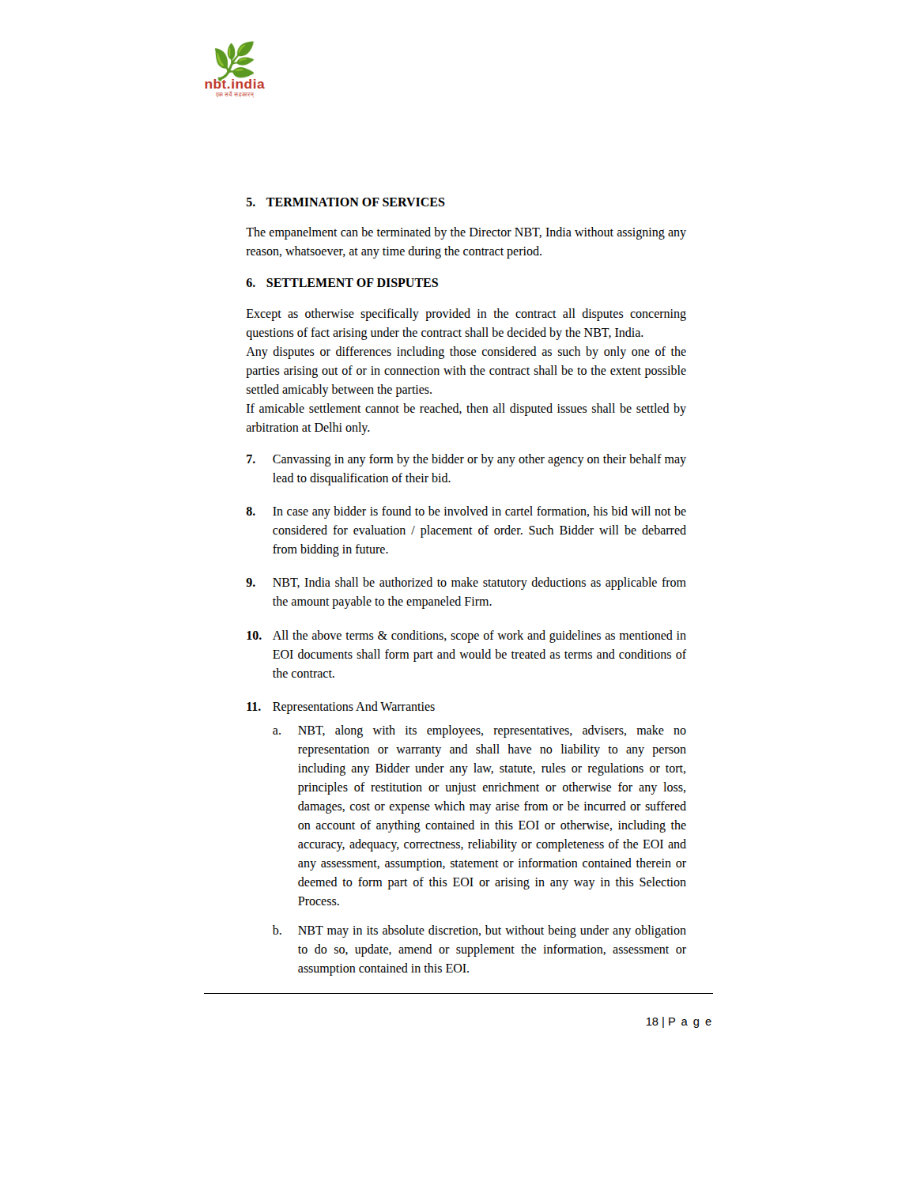🌿 nbt.india एकः सर्वे सहकारम्
5. Termination of Services
The empanelment can be terminated by the Director NBT, India without assigning any reason, whatsoever, at any time during the contract period.
6. Settlement of Disputes
Except as otherwise specifically provided in the contract all disputes concerning questions of fact arising under the contract shall be decided by the NBT, India.
Any disputes or differences including those considered as such by only one of the parties arising out of or in connection with the contract shall be to the extent possible settled amicably between the parties.
If amicable settlement cannot be reached, then all disputed issues shall be settled by arbitration at Delhi only.
7. Canvassing in any form by the bidder or by any other agency on their behalf may lead to disqualification of their bid.
8. In case any bidder is found to be involved in cartel formation, his bid will not be considered for evaluation / placement of order. Such Bidder will be debarred from bidding in future.
9. NBT, India shall be authorized to make statutory deductions as applicable from the amount payable to the empaneled Firm.
10. All the above terms & conditions, scope of work and guidelines as mentioned in EOI documents shall form part and would be treated as terms and conditions of the contract.
11. Representations And Warranties
a. NBT, along with its employees, representatives, advisers, make no representation or warranty and shall have no liability to any person including any Bidder under any law, statute, rules or regulations or tort, principles of restitution or unjust enrichment or otherwise for any loss, damages, cost or expense which may arise from or be incurred or suffered on account of anything contained in this EOI or otherwise, including the accuracy, adequacy, correctness, reliability or completeness of the EOI and any assessment, assumption, statement or information contained therein or deemed to form part of this EOI or arising in any way in this Selection Process.
b. NBT may in its absolute discretion, but without being under any obligation to do so, update, amend or supplement the information, assessment or assumption contained in this EOI.
18 | P a g e